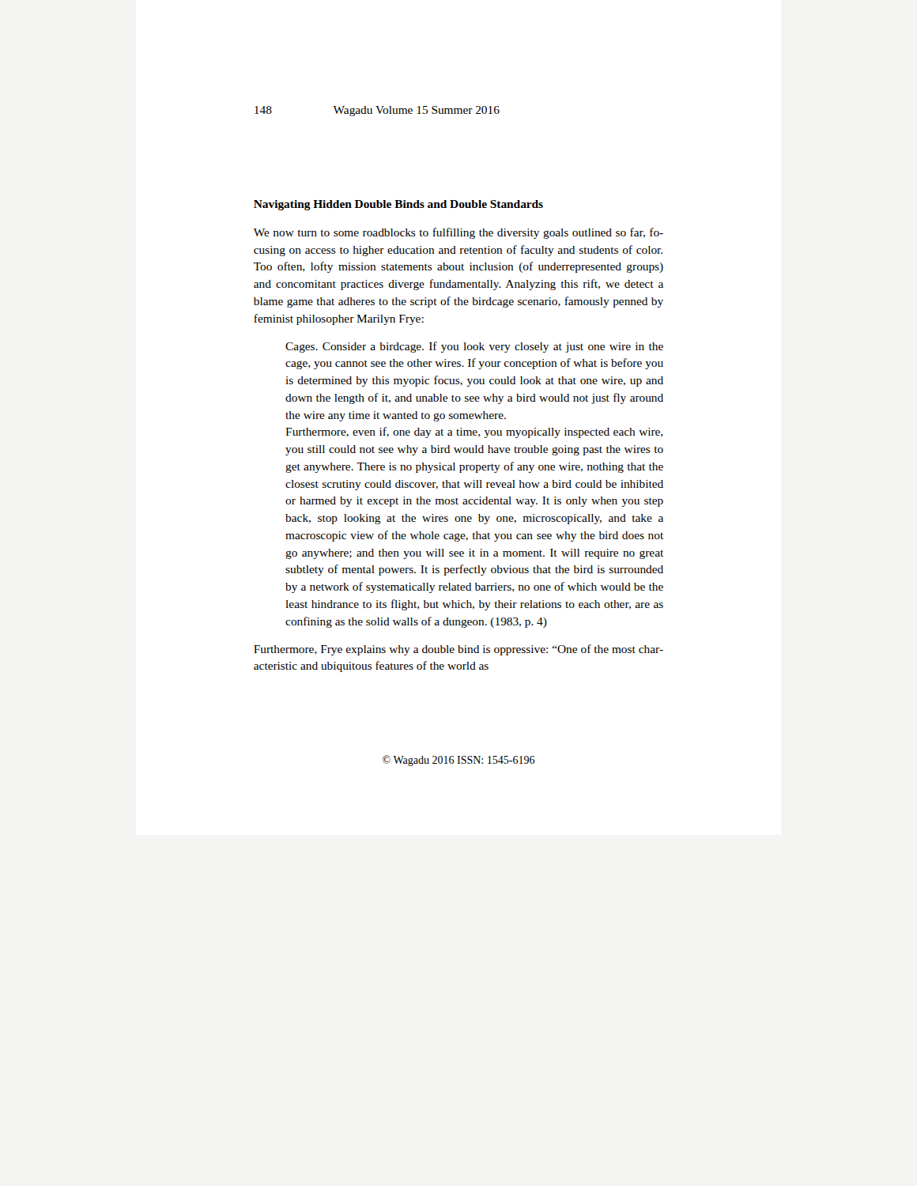148 Wagadu Volume 15 Summer 2016
Navigating Hidden Double Binds and Double Standards
We now turn to some roadblocks to fulfilling the diversity goals outlined so far, focusing on access to higher education and retention of faculty and students of color. Too often, lofty mission statements about inclusion (of underrepresented groups) and concomitant practices diverge fundamentally. Analyzing this rift, we detect a blame game that adheres to the script of the birdcage scenario, famously penned by feminist philosopher Marilyn Frye:
Cages. Consider a birdcage. If you look very closely at just one wire in the cage, you cannot see the other wires. If your conception of what is before you is determined by this myopic focus, you could look at that one wire, up and down the length of it, and unable to see why a bird would not just fly around the wire any time it wanted to go somewhere.
Furthermore, even if, one day at a time, you myopically inspected each wire, you still could not see why a bird would have trouble going past the wires to get anywhere. There is no physical property of any one wire, nothing that the closest scrutiny could discover, that will reveal how a bird could be inhibited or harmed by it except in the most accidental way. It is only when you step back, stop looking at the wires one by one, microscopically, and take a macroscopic view of the whole cage, that you can see why the bird does not go anywhere; and then you will see it in a moment. It will require no great subtlety of mental powers. It is perfectly obvious that the bird is surrounded by a network of systematically related barriers, no one of which would be the least hindrance to its flight, but which, by their relations to each other, are as confining as the solid walls of a dungeon. (1983, p. 4)
Furthermore, Frye explains why a double bind is oppressive: “One of the most characteristic and ubiquitous features of the world as
© Wagadu 2016 ISSN: 1545-6196